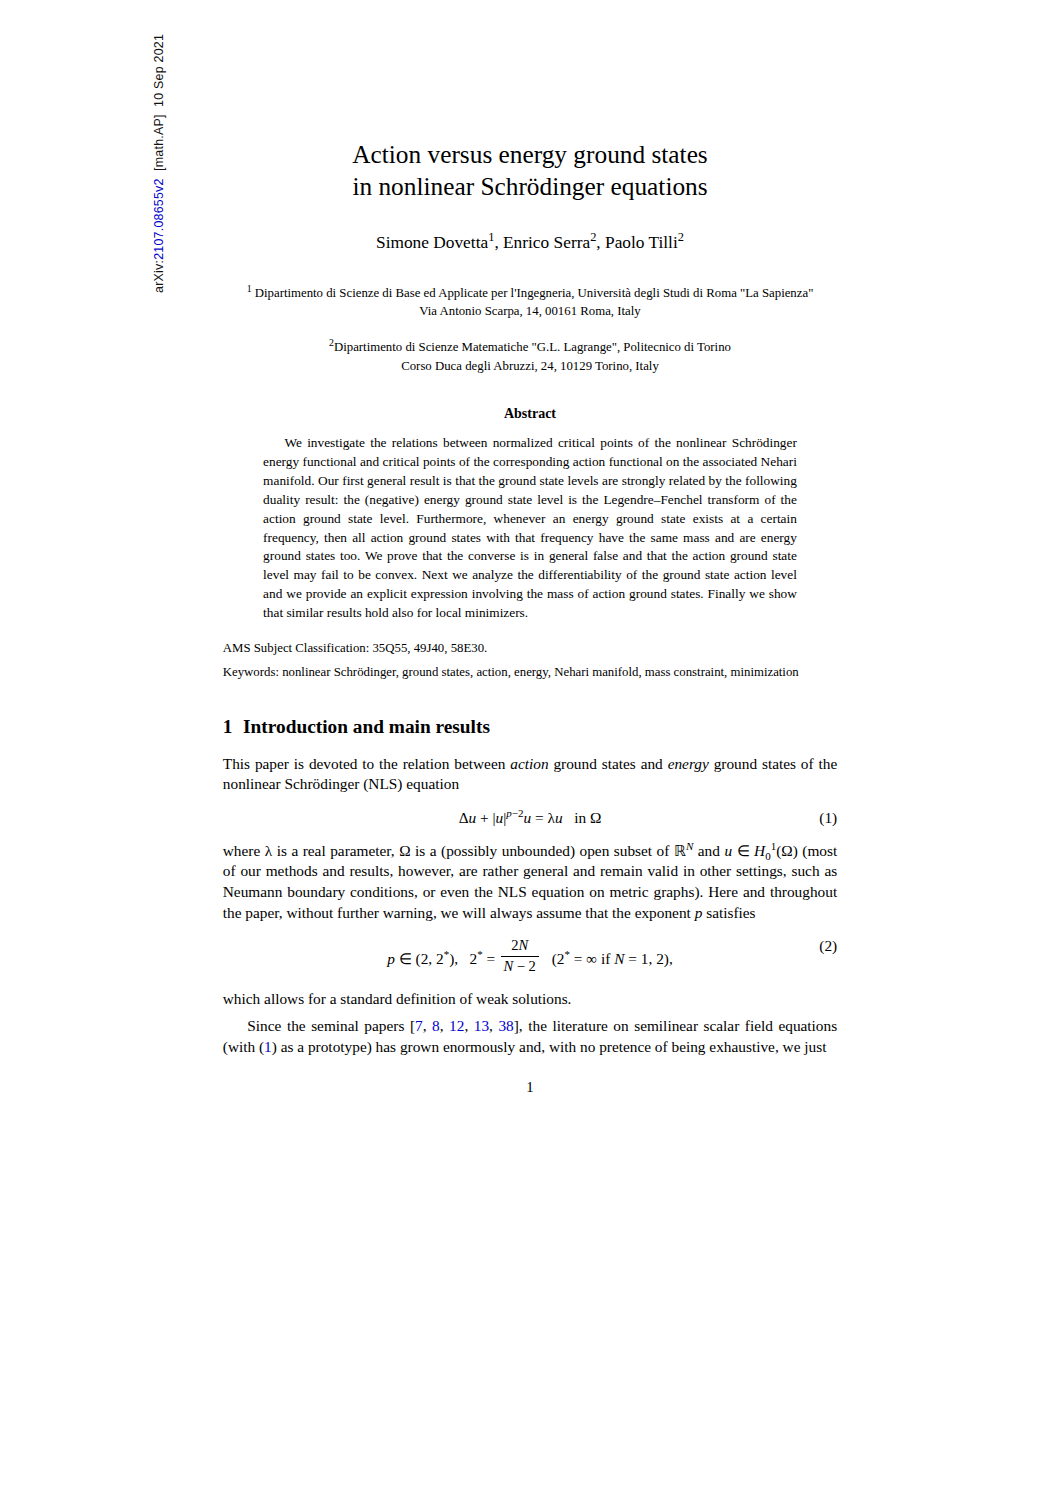arXiv:2107.08655v2 [math.AP] 10 Sep 2021
Action versus energy ground states
in nonlinear Schrödinger equations
Simone Dovetta1, Enrico Serra2, Paolo Tilli2
1 Dipartimento di Scienze di Base ed Applicate per l'Ingegneria, Università degli Studi di Roma "La Sapienza"
Via Antonio Scarpa, 14, 00161 Roma, Italy
2 Dipartimento di Scienze Matematiche "G.L. Lagrange", Politecnico di Torino
Corso Duca degli Abruzzi, 24, 10129 Torino, Italy
Abstract
We investigate the relations between normalized critical points of the nonlinear Schrödinger energy functional and critical points of the corresponding action functional on the associated Nehari manifold. Our first general result is that the ground state levels are strongly related by the following duality result: the (negative) energy ground state level is the Legendre–Fenchel transform of the action ground state level. Furthermore, whenever an energy ground state exists at a certain frequency, then all action ground states with that frequency have the same mass and are energy ground states too. We prove that the converse is in general false and that the action ground state level may fail to be convex. Next we analyze the differentiability of the ground state action level and we provide an explicit expression involving the mass of action ground states. Finally we show that similar results hold also for local minimizers.
AMS Subject Classification: 35Q55, 49J40, 58E30.
Keywords: nonlinear Schrödinger, ground states, action, energy, Nehari manifold, mass constraint, minimization
1 Introduction and main results
This paper is devoted to the relation between action ground states and energy ground states of the nonlinear Schrödinger (NLS) equation
Δu + |u|p−2u = λu in Ω (1)
where λ is a real parameter, Ω is a (possibly unbounded) open subset of ℝN and u ∈ H01(Ω) (most of our methods and results, however, are rather general and remain valid in other settings, such as Neumann boundary conditions, or even the NLS equation on metric graphs). Here and throughout the paper, without further warning, we will always assume that the exponent p satisfies
p ∈ (2, 2*), 2* = 2N N − 2 (2* = ∞ if N = 1, 2), (2)
which allows for a standard definition of weak solutions.
Since the seminal papers [7, 8, 12, 13, 38], the literature on semilinear scalar field equations (with (1) as a prototype) has grown enormously and, with no pretence of being exhaustive, we just
1